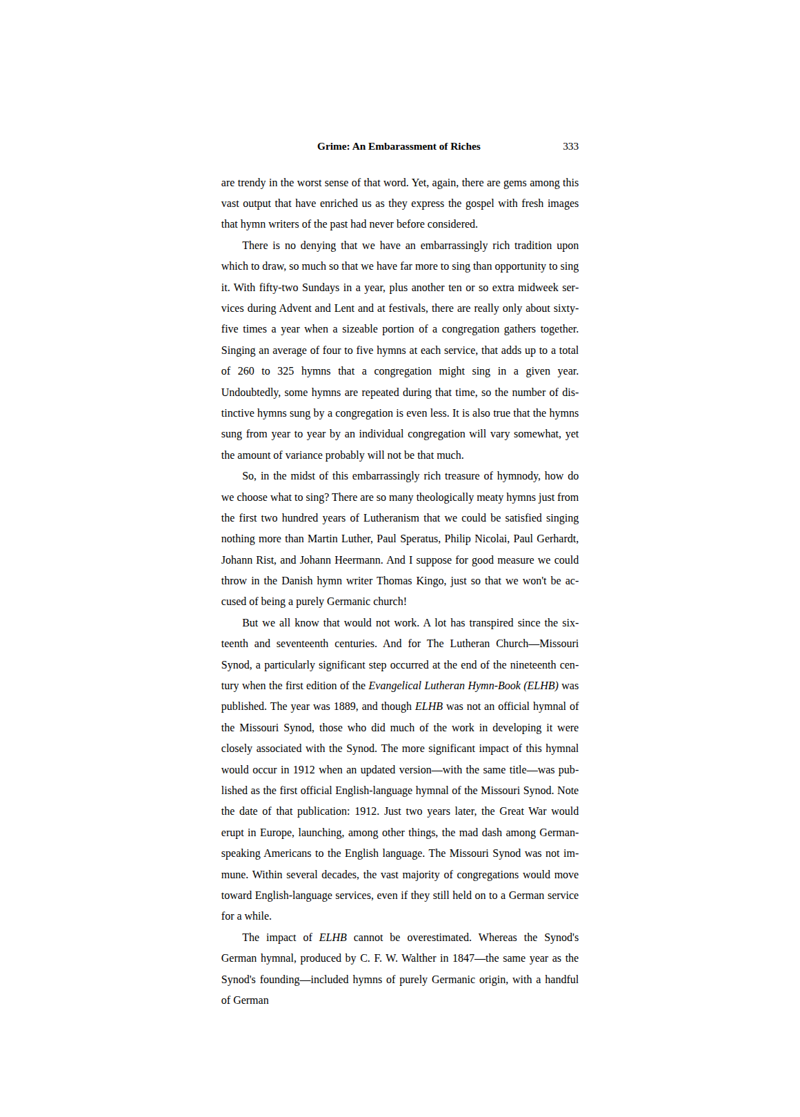Grime: An Embarassment of Riches 333
are trendy in the worst sense of that word. Yet, again, there are gems among this vast output that have enriched us as they express the gospel with fresh images that hymn writers of the past had never before considered.
There is no denying that we have an embarrassingly rich tradition upon which to draw, so much so that we have far more to sing than opportunity to sing it. With fifty-two Sundays in a year, plus another ten or so extra midweek services during Advent and Lent and at festivals, there are really only about sixty-five times a year when a sizeable portion of a congregation gathers together. Singing an average of four to five hymns at each service, that adds up to a total of 260 to 325 hymns that a congregation might sing in a given year. Undoubtedly, some hymns are repeated during that time, so the number of distinctive hymns sung by a congregation is even less. It is also true that the hymns sung from year to year by an individual congregation will vary somewhat, yet the amount of variance probably will not be that much.
So, in the midst of this embarrassingly rich treasure of hymnody, how do we choose what to sing? There are so many theologically meaty hymns just from the first two hundred years of Lutheranism that we could be satisfied singing nothing more than Martin Luther, Paul Speratus, Philip Nicolai, Paul Gerhardt, Johann Rist, and Johann Heermann. And I suppose for good measure we could throw in the Danish hymn writer Thomas Kingo, just so that we won't be accused of being a purely Germanic church!
But we all know that would not work. A lot has transpired since the sixteenth and seventeenth centuries. And for The Lutheran Church—Missouri Synod, a particularly significant step occurred at the end of the nineteenth century when the first edition of the Evangelical Lutheran Hymn-Book (ELHB) was published. The year was 1889, and though ELHB was not an official hymnal of the Missouri Synod, those who did much of the work in developing it were closely associated with the Synod. The more significant impact of this hymnal would occur in 1912 when an updated version—with the same title—was published as the first official English-language hymnal of the Missouri Synod. Note the date of that publication: 1912. Just two years later, the Great War would erupt in Europe, launching, among other things, the mad dash among German-speaking Americans to the English language. The Missouri Synod was not immune. Within several decades, the vast majority of congregations would move toward English-language services, even if they still held on to a German service for a while.
The impact of ELHB cannot be overestimated. Whereas the Synod's German hymnal, produced by C. F. W. Walther in 1847—the same year as the Synod's founding—included hymns of purely Germanic origin, with a handful of German